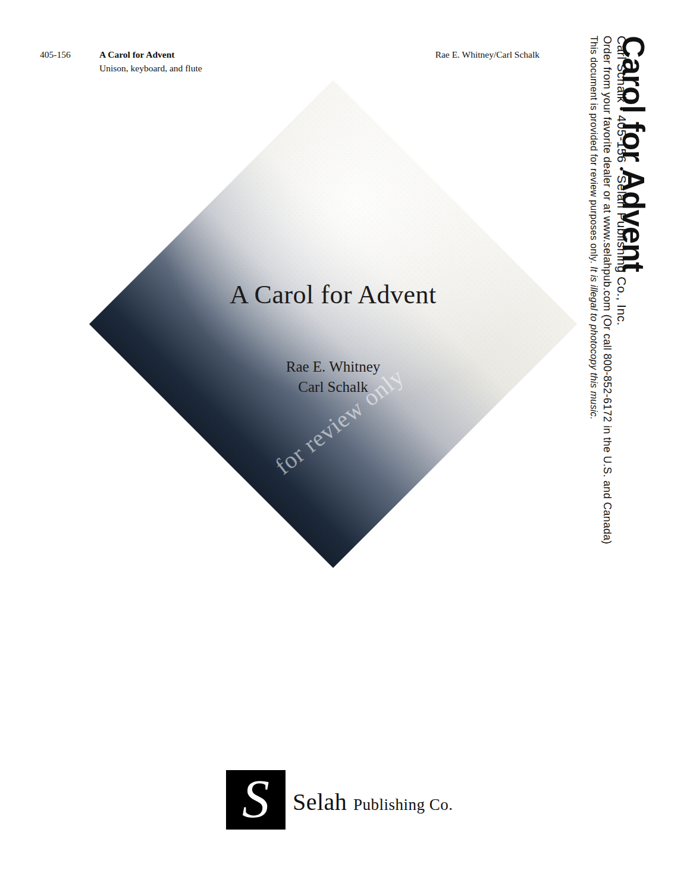Rae E. Whitney/Carl Schalk 405-156 A Carol for Advent Unison, keyboard, and flute
Carol for Advent
Carl Schalk • 405-156 • Selah Publishing Co., Inc.
Order from your favorite dealer or at www.selahpub.com (Or call 800-852-6172 in the U.S. and Canada)
This document is provided for review purposes only. It is illegal to photocopy this music.
A Carol for Advent
Rae E. Whitney
Carl Schalk
for review only
S
Selah Publishing Co.